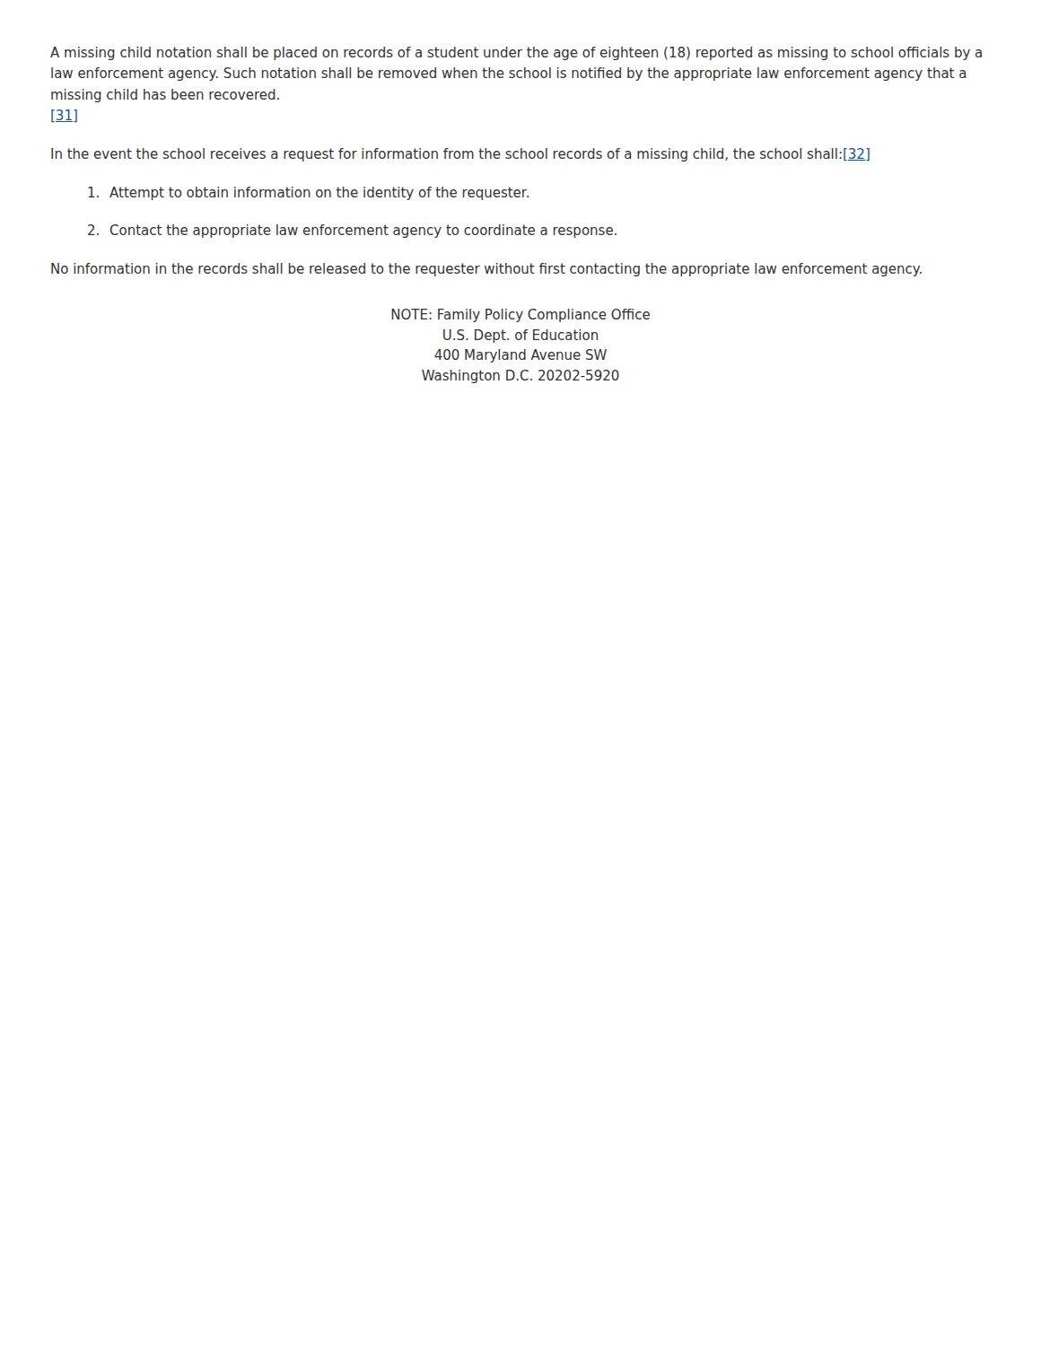A missing child notation shall be placed on records of a student under the age of eighteen (18) reported as missing to school officials by a law enforcement agency. Such notation shall be removed when the school is notified by the appropriate law enforcement agency that a missing child has been recovered.
[31]
In the event the school receives a request for information from the school records of a missing child, the school shall:[32]
Attempt to obtain information on the identity of the requester.
Contact the appropriate law enforcement agency to coordinate a response.
No information in the records shall be released to the requester without first contacting the appropriate law enforcement agency.
NOTE: Family Policy Compliance Office
U.S. Dept. of Education
400 Maryland Avenue SW
Washington D.C. 20202-5920